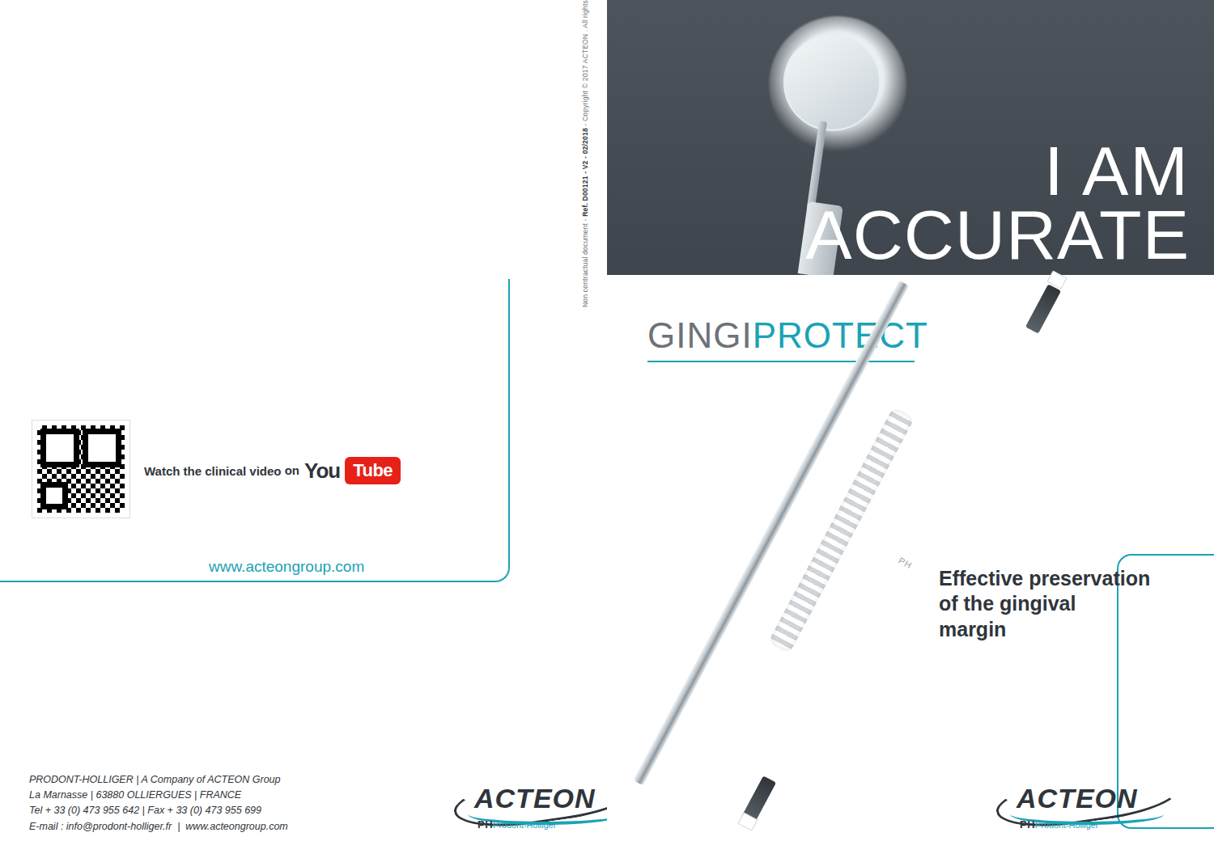Watch the clinical video
on You Tube
www.acteongroup.com
PRODONT-HOLLIGER | A Company of ACTEON Group
La Marnasse | 63880 OLLIERGUES | FRANCE
Tel + 33 (0) 473 955 642 | Fax + 33 (0) 473 955 699
E-mail : info@prodont-holliger.fr | www.acteongroup.com
ACTEON
PHProdont-Holliger
I AMACCURATE
GINGI PROTECT
PH
Effective preservation
of the gingival
margin
ACTEON
PHProdont-Holliger
Non contractual document - Ref. D00121 - V2 - 02/2018 - Copyright © 2017 ACTEON . All rights reserved. No information or part of this document may be reproduced or transmitted in any form without the prior permission of ACTEON®.